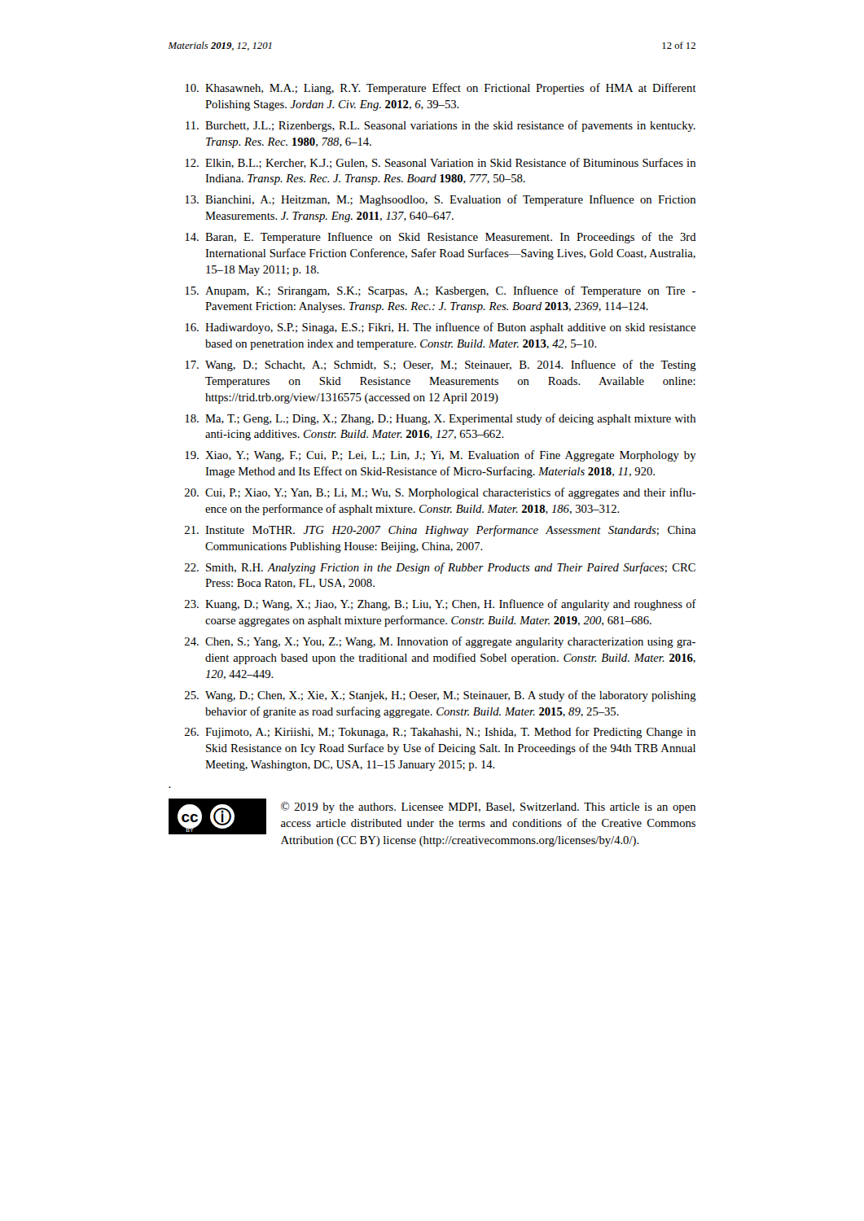Materials 2019, 12, 1201
12 of 12
10. Khasawneh, M.A.; Liang, R.Y. Temperature Effect on Frictional Properties of HMA at Different Polishing Stages. Jordan J. Civ. Eng. 2012, 6, 39–53.
11. Burchett, J.L.; Rizenbergs, R.L. Seasonal variations in the skid resistance of pavements in kentucky. Transp. Res. Rec. 1980, 788, 6–14.
12. Elkin, B.L.; Kercher, K.J.; Gulen, S. Seasonal Variation in Skid Resistance of Bituminous Surfaces in Indiana. Transp. Res. Rec. J. Transp. Res. Board 1980, 777, 50–58.
13. Bianchini, A.; Heitzman, M.; Maghsoodloo, S. Evaluation of Temperature Influence on Friction Measurements. J. Transp. Eng. 2011, 137, 640–647.
14. Baran, E. Temperature Influence on Skid Resistance Measurement. In Proceedings of the 3rd International Surface Friction Conference, Safer Road Surfaces—Saving Lives, Gold Coast, Australia, 15–18 May 2011; p. 18.
15. Anupam, K.; Srirangam, S.K.; Scarpas, A.; Kasbergen, C. Influence of Temperature on Tire -Pavement Friction: Analyses. Transp. Res. Rec.: J. Transp. Res. Board 2013, 2369, 114–124.
16. Hadiwardoyo, S.P.; Sinaga, E.S.; Fikri, H. The influence of Buton asphalt additive on skid resistance based on penetration index and temperature. Constr. Build. Mater. 2013, 42, 5–10.
17. Wang, D.; Schacht, A.; Schmidt, S.; Oeser, M.; Steinauer, B. 2014. Influence of the Testing Temperatures on Skid Resistance Measurements on Roads. Available online: https://trid.trb.org/view/1316575 (accessed on 12 April 2019)
18. Ma, T.; Geng, L.; Ding, X.; Zhang, D.; Huang, X. Experimental study of deicing asphalt mixture with anti-icing additives. Constr. Build. Mater. 2016, 127, 653–662.
19. Xiao, Y.; Wang, F.; Cui, P.; Lei, L.; Lin, J.; Yi, M. Evaluation of Fine Aggregate Morphology by Image Method and Its Effect on Skid-Resistance of Micro-Surfacing. Materials 2018, 11, 920.
20. Cui, P.; Xiao, Y.; Yan, B.; Li, M.; Wu, S. Morphological characteristics of aggregates and their influence on the performance of asphalt mixture. Constr. Build. Mater. 2018, 186, 303–312.
21. Institute MoTHR. JTG H20-2007 China Highway Performance Assessment Standards; China Communications Publishing House: Beijing, China, 2007.
22. Smith, R.H. Analyzing Friction in the Design of Rubber Products and Their Paired Surfaces; CRC Press: Boca Raton, FL, USA, 2008.
23. Kuang, D.; Wang, X.; Jiao, Y.; Zhang, B.; Liu, Y.; Chen, H. Influence of angularity and roughness of coarse aggregates on asphalt mixture performance. Constr. Build. Mater. 2019, 200, 681–686.
24. Chen, S.; Yang, X.; You, Z.; Wang, M. Innovation of aggregate angularity characterization using gradient approach based upon the traditional and modified Sobel operation. Constr. Build. Mater. 2016, 120, 442–449.
25. Wang, D.; Chen, X.; Xie, X.; Stanjek, H.; Oeser, M.; Steinauer, B. A study of the laboratory polishing behavior of granite as road surfacing aggregate. Constr. Build. Mater. 2015, 89, 25–35.
26. Fujimoto, A.; Kiriishi, M.; Tokunaga, R.; Takahashi, N.; Ishida, T. Method for Predicting Change in Skid Resistance on Icy Road Surface by Use of Deicing Salt. In Proceedings of the 94th TRB Annual Meeting, Washington, DC, USA, 11–15 January 2015; p. 14.
.
cc ⓘ BY
© 2019 by the authors. Licensee MDPI, Basel, Switzerland. This article is an open access article distributed under the terms and conditions of the Creative Commons Attribution (CC BY) license (http://creativecommons.org/licenses/by/4.0/).